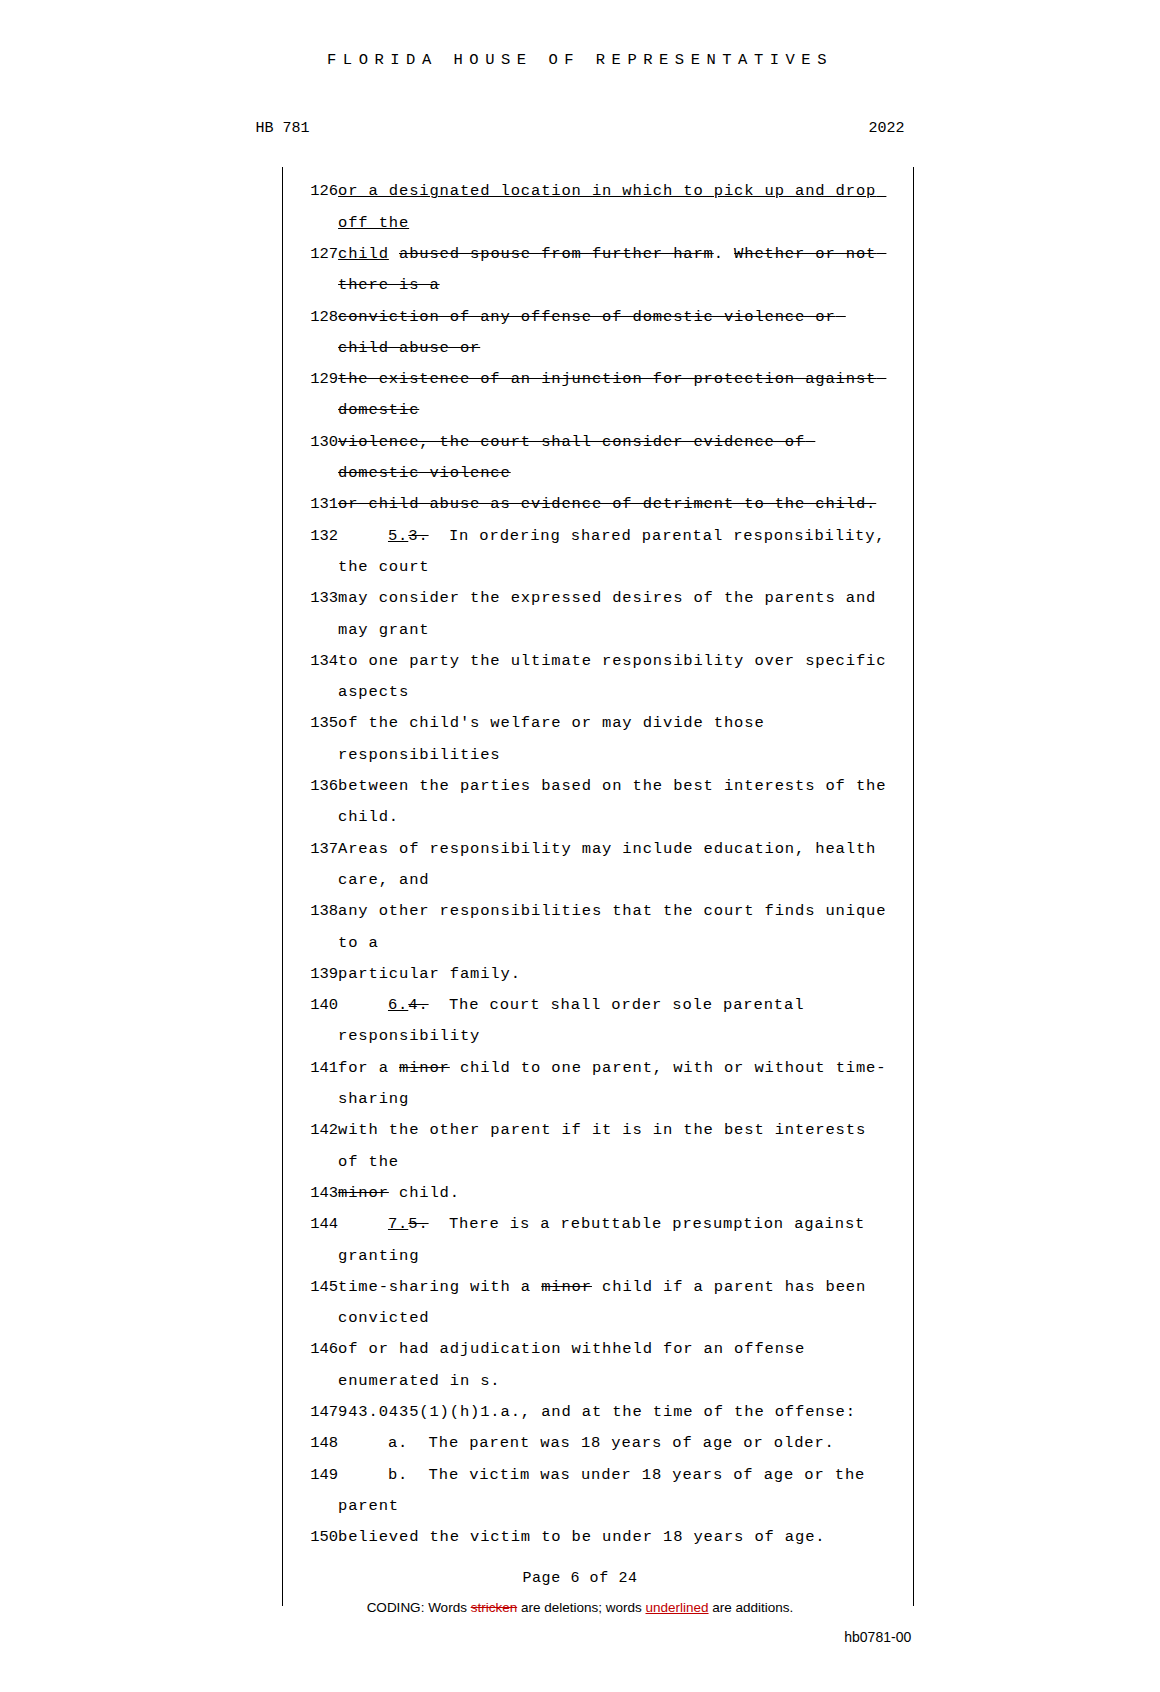FLORIDA HOUSE OF REPRESENTATIVES
HB 781 2022
| 126 | or a designated location in which to pick up and drop off the |
| 127 | child abused spouse from further harm . Whether or not there is a |
| 128 | conviction of any offense of domestic violence or child abuse or |
| 129 | the existence of an injunction for protection against domestic |
| 130 | violence, the court shall consider evidence of domestic violence |
| 131 | or child abuse as evidence of detriment to the child. |
| 132 | 5. 3. In ordering shared parental responsibility, the court |
| 133 | may consider the expressed desires of the parents and may grant |
| 134 | to one party the ultimate responsibility over specific aspects |
| 135 | of the child's welfare or may divide those responsibilities |
| 136 | between the parties based on the best interests of the child. |
| 137 | Areas of responsibility may include education, health care, and |
| 138 | any other responsibilities that the court finds unique to a |
| 139 | particular family. |
| 140 | 6. 4. The court shall order sole parental responsibility |
| 141 | for a minor child to one parent, with or without time-sharing |
| 142 | with the other parent if it is in the best interests of the |
| 143 | minor child. |
| 144 | 7. 5. There is a rebuttable presumption against granting |
| 145 | time-sharing with a minor child if a parent has been convicted |
| 146 | of or had adjudication withheld for an offense enumerated in s. |
| 147 | 943.0435(1)(h)1.a., and at the time of the offense: |
| 148 | a. The parent was 18 years of age or older. |
| 149 | b. The victim was under 18 years of age or the parent |
| 150 | believed the victim to be under 18 years of age. |
Page 6 of 24
CODING: Words stricken are deletions; words underlined are additions.
hb0781-00